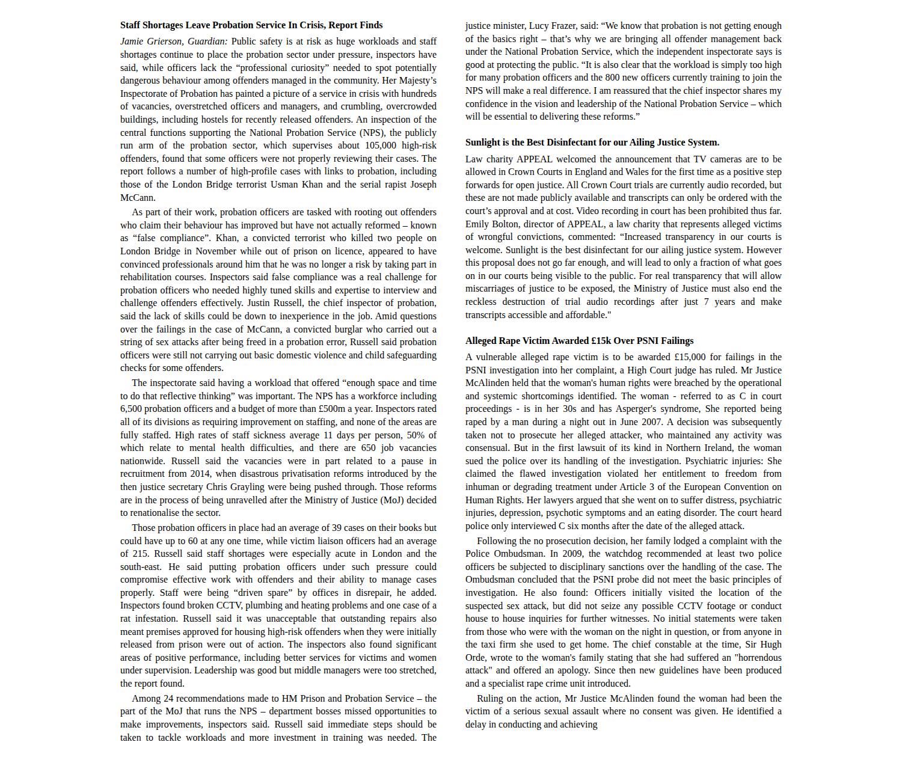Staff Shortages Leave Probation Service In Crisis, Report Finds
Jamie Grierson, Guardian: Public safety is at risk as huge workloads and staff shortages continue to place the probation sector under pressure, inspectors have said, while officers lack the “professional curiosity” needed to spot potentially dangerous behaviour among offenders managed in the community. Her Majesty’s Inspectorate of Probation has painted a picture of a service in crisis with hundreds of vacancies, overstretched officers and managers, and crumbling, overcrowded buildings, including hostels for recently released offenders. An inspection of the central functions supporting the National Probation Service (NPS), the publicly run arm of the probation sector, which supervises about 105,000 high-risk offenders, found that some officers were not properly reviewing their cases. The report follows a number of high-profile cases with links to probation, including those of the London Bridge terrorist Usman Khan and the serial rapist Joseph McCann.
As part of their work, probation officers are tasked with rooting out offenders who claim their behaviour has improved but have not actually reformed – known as “false compliance”. Khan, a convicted terrorist who killed two people on London Bridge in November while out of prison on licence, appeared to have convinced professionals around him that he was no longer a risk by taking part in rehabilitation courses. Inspectors said false compliance was a real challenge for probation officers who needed highly tuned skills and expertise to interview and challenge offenders effectively. Justin Russell, the chief inspector of probation, said the lack of skills could be down to inexperience in the job. Amid questions over the failings in the case of McCann, a convicted burglar who carried out a string of sex attacks after being freed in a probation error, Russell said probation officers were still not carrying out basic domestic violence and child safeguarding checks for some offenders.
The inspectorate said having a workload that offered “enough space and time to do that reflective thinking” was important. The NPS has a workforce including 6,500 probation officers and a budget of more than £500m a year. Inspectors rated all of its divisions as requiring improvement on staffing, and none of the areas are fully staffed. High rates of staff sickness average 11 days per person, 50% of which relate to mental health difficulties, and there are 650 job vacancies nationwide. Russell said the vacancies were in part related to a pause in recruitment from 2014, when disastrous privatisation reforms introduced by the then justice secretary Chris Grayling were being pushed through. Those reforms are in the process of being unravelled after the Ministry of Justice (MoJ) decided to renationalise the sector.
Those probation officers in place had an average of 39 cases on their books but could have up to 60 at any one time, while victim liaison officers had an average of 215. Russell said staff shortages were especially acute in London and the south-east. He said putting probation officers under such pressure could compromise effective work with offenders and their ability to manage cases properly. Staff were being “driven spare” by offices in disrepair, he added. Inspectors found broken CCTV, plumbing and heating problems and one case of a rat infestation. Russell said it was unacceptable that outstanding repairs also meant premises approved for housing high-risk offenders when they were initially released from prison were out of action. The inspectors also found significant areas of positive performance, including better services for victims and women under supervision. Leadership was good but middle managers were too stretched, the report found.
Among 24 recommendations made to HM Prison and Probation Service – the part of the MoJ that runs the NPS – department bosses missed opportunities to make improvements, inspectors said. Russell said immediate steps should be taken to tackle workloads and more investment in training was needed. The justice minister, Lucy Frazer, said: “We know that probation is not getting enough of the basics right – that’s why we are bringing all offender management back under the National Probation Service, which the independent inspectorate says is good at protecting the public. “It is also clear that the workload is simply too high for many probation officers and the 800 new officers currently training to join the NPS will make a real difference. I am reassured that the chief inspector shares my confidence in the vision and leadership of the National Probation Service – which will be essential to delivering these reforms.”
Sunlight is the Best Disinfectant for our Ailing Justice System.
Law charity APPEAL welcomed the announcement that TV cameras are to be allowed in Crown Courts in England and Wales for the first time as a positive step forwards for open justice. All Crown Court trials are currently audio recorded, but these are not made publicly available and transcripts can only be ordered with the court’s approval and at cost. Video recording in court has been prohibited thus far. Emily Bolton, director of APPEAL, a law charity that represents alleged victims of wrongful convictions, commented: “Increased transparency in our courts is welcome. Sunlight is the best disinfectant for our ailing justice system. However this proposal does not go far enough, and will lead to only a fraction of what goes on in our courts being visible to the public. For real transparency that will allow miscarriages of justice to be exposed, the Ministry of Justice must also end the reckless destruction of trial audio recordings after just 7 years and make transcripts accessible and affordable."
Alleged Rape Victim Awarded £15k Over PSNI Failings
A vulnerable alleged rape victim is to be awarded £15,000 for failings in the PSNI investigation into her complaint, a High Court judge has ruled. Mr Justice McAlinden held that the woman's human rights were breached by the operational and systemic shortcomings identified. The woman - referred to as C in court proceedings - is in her 30s and has Asperger's syndrome, She reported being raped by a man during a night out in June 2007. A decision was subsequently taken not to prosecute her alleged attacker, who maintained any activity was consensual. But in the first lawsuit of its kind in Northern Ireland, the woman sued the police over its handling of the investigation. Psychiatric injuries: She claimed the flawed investigation violated her entitlement to freedom from inhuman or degrading treatment under Article 3 of the European Convention on Human Rights. Her lawyers argued that she went on to suffer distress, psychiatric injuries, depression, psychotic symptoms and an eating disorder. The court heard police only interviewed C six months after the date of the alleged attack.
Following the no prosecution decision, her family lodged a complaint with the Police Ombudsman. In 2009, the watchdog recommended at least two police officers be subjected to disciplinary sanctions over the handling of the case. The Ombudsman concluded that the PSNI probe did not meet the basic principles of investigation. He also found: Officers initially visited the location of the suspected sex attack, but did not seize any possible CCTV footage or conduct house to house inquiries for further witnesses. No initial statements were taken from those who were with the woman on the night in question, or from anyone in the taxi firm she used to get home. The chief constable at the time, Sir Hugh Orde, wrote to the woman's family stating that she had suffered an "horrendous attack" and offered an apology. Since then new guidelines have been produced and a specialist rape crime unit introduced.
Ruling on the action, Mr Justice McAlinden found the woman had been the victim of a serious sexual assault where no consent was given. He identified a delay in conducting and achieving